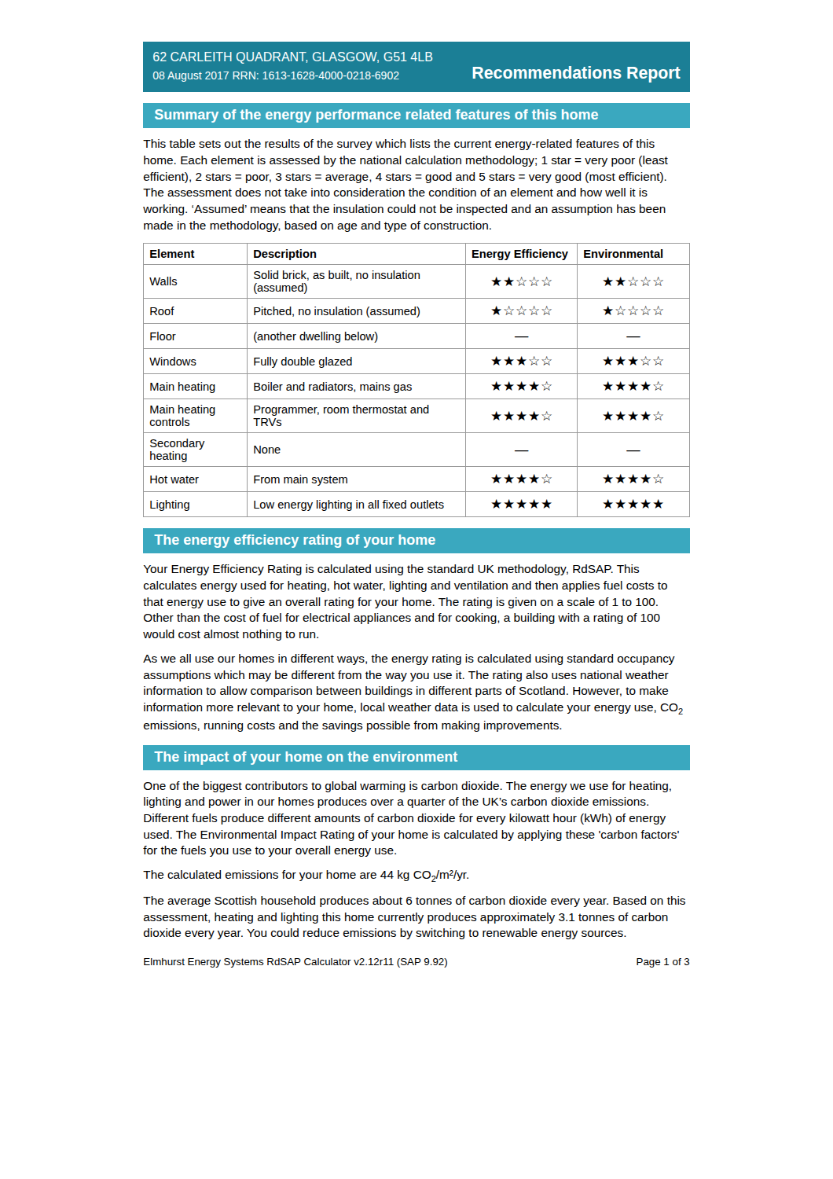62 CARLEITH QUADRANT, GLASGOW, G51 4LB
08 August 2017 RRN: 1613-1628-4000-0218-6902
Recommendations Report
Summary of the energy performance related features of this home
This table sets out the results of the survey which lists the current energy-related features of this home. Each element is assessed by the national calculation methodology; 1 star = very poor (least efficient), 2 stars = poor, 3 stars = average, 4 stars = good and 5 stars = very good (most efficient). The assessment does not take into consideration the condition of an element and how well it is working. ‘Assumed’ means that the insulation could not be inspected and an assumption has been made in the methodology, based on age and type of construction.
| Element | Description | Energy Efficiency | Environmental |
| --- | --- | --- | --- |
| Walls | Solid brick, as built, no insulation (assumed) | ★★☆☆☆ | ★★☆☆☆ |
| Roof | Pitched, no insulation (assumed) | ★☆☆☆☆ | ★☆☆☆☆ |
| Floor | (another dwelling below) | — | — |
| Windows | Fully double glazed | ★★★☆☆ | ★★★☆☆ |
| Main heating | Boiler and radiators, mains gas | ★★★★☆ | ★★★★☆ |
| Main heating controls | Programmer, room thermostat and TRVs | ★★★★☆ | ★★★★☆ |
| Secondary heating | None | — | — |
| Hot water | From main system | ★★★★☆ | ★★★★☆ |
| Lighting | Low energy lighting in all fixed outlets | ★★★★★ | ★★★★★ |
The energy efficiency rating of your home
Your Energy Efficiency Rating is calculated using the standard UK methodology, RdSAP. This calculates energy used for heating, hot water, lighting and ventilation and then applies fuel costs to that energy use to give an overall rating for your home. The rating is given on a scale of 1 to 100. Other than the cost of fuel for electrical appliances and for cooking, a building with a rating of 100 would cost almost nothing to run.
As we all use our homes in different ways, the energy rating is calculated using standard occupancy assumptions which may be different from the way you use it. The rating also uses national weather information to allow comparison between buildings in different parts of Scotland. However, to make information more relevant to your home, local weather data is used to calculate your energy use, CO2 emissions, running costs and the savings possible from making improvements.
The impact of your home on the environment
One of the biggest contributors to global warming is carbon dioxide. The energy we use for heating, lighting and power in our homes produces over a quarter of the UK’s carbon dioxide emissions. Different fuels produce different amounts of carbon dioxide for every kilowatt hour (kWh) of energy used. The Environmental Impact Rating of your home is calculated by applying these 'carbon factors' for the fuels you use to your overall energy use.
The calculated emissions for your home are 44 kg CO2/m²/yr.
The average Scottish household produces about 6 tonnes of carbon dioxide every year. Based on this assessment, heating and lighting this home currently produces approximately 3.1 tonnes of carbon dioxide every year. You could reduce emissions by switching to renewable energy sources.
Elmhurst Energy Systems RdSAP Calculator v2.12r11 (SAP 9.92)
Page 1 of 3